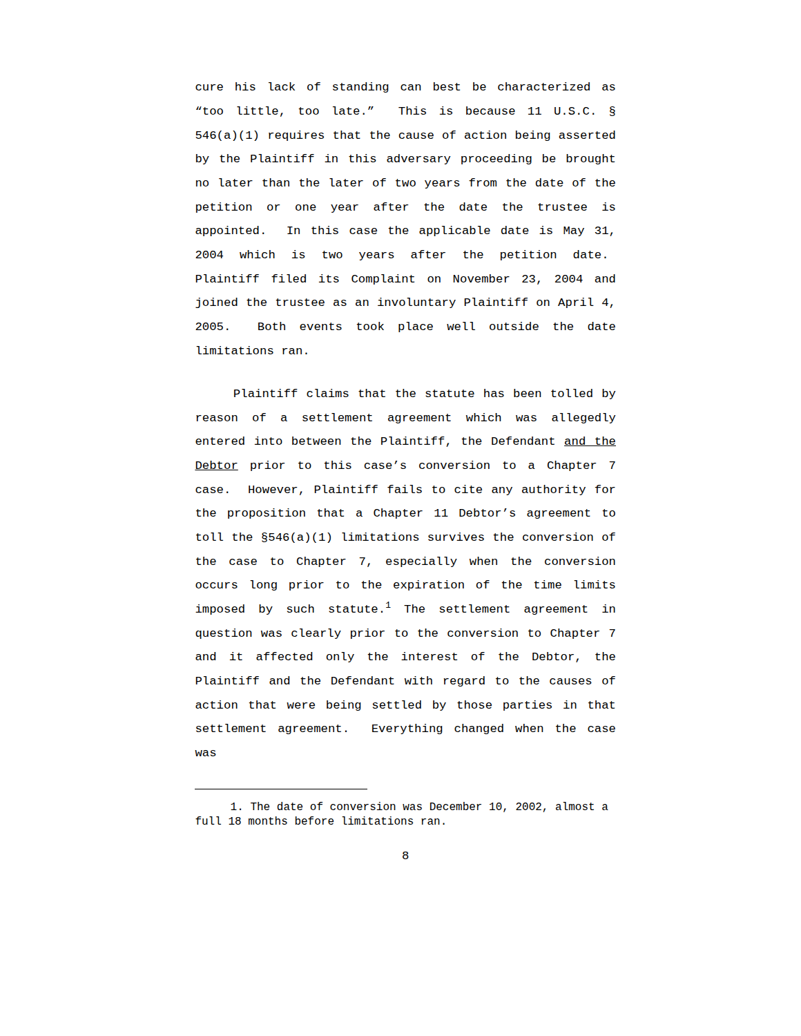cure his lack of standing can best be characterized as “too little, too late.” This is because 11 U.S.C. § 546(a)(1) requires that the cause of action being asserted by the Plaintiff in this adversary proceeding be brought no later than the later of two years from the date of the petition or one year after the date the trustee is appointed. In this case the applicable date is May 31, 2004 which is two years after the petition date. Plaintiff filed its Complaint on November 23, 2004 and joined the trustee as an involuntary Plaintiff on April 4, 2005. Both events took place well outside the date limitations ran.
Plaintiff claims that the statute has been tolled by reason of a settlement agreement which was allegedly entered into between the Plaintiff, the Defendant and the Debtor prior to this case’s conversion to a Chapter 7 case. However, Plaintiff fails to cite any authority for the proposition that a Chapter 11 Debtor’s agreement to toll the §546(a)(1) limitations survives the conversion of the case to Chapter 7, especially when the conversion occurs long prior to the expiration of the time limits imposed by such statute.1 The settlement agreement in question was clearly prior to the conversion to Chapter 7 and it affected only the interest of the Debtor, the Plaintiff and the Defendant with regard to the causes of action that were being settled by those parties in that settlement agreement. Everything changed when the case was
1. The date of conversion was December 10, 2002, almost a full 18 months before limitations ran.
8